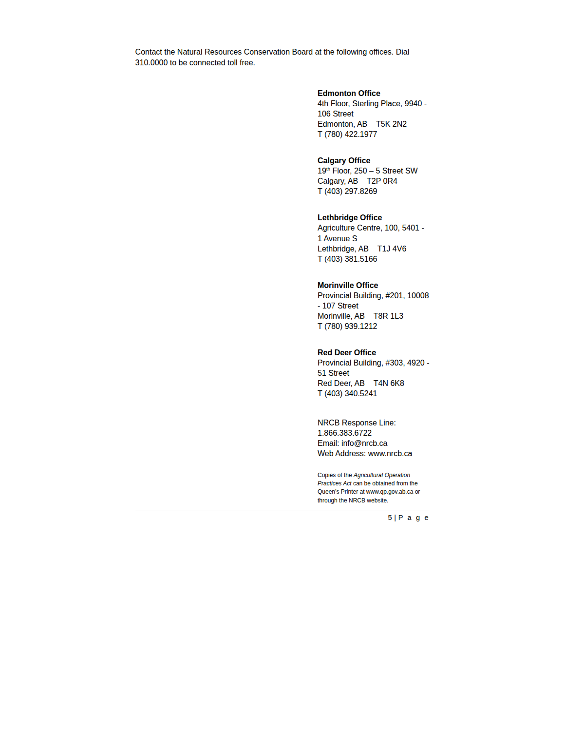Contact the Natural Resources Conservation Board at the following offices. Dial 310.0000 to be connected toll free.
Edmonton Office
4th Floor, Sterling Place, 9940 - 106 Street
Edmonton, AB T5K 2N2
T (780) 422.1977
Calgary Office
19th Floor, 250 – 5 Street SW
Calgary, AB T2P 0R4
T (403) 297.8269
Lethbridge Office
Agriculture Centre, 100, 5401 - 1 Avenue S
Lethbridge, AB T1J 4V6
T (403) 381.5166
Morinville Office
Provincial Building, #201, 10008 - 107 Street
Morinville, AB T8R 1L3
T (780) 939.1212
Red Deer Office
Provincial Building, #303, 4920 - 51 Street
Red Deer, AB T4N 6K8
T (403) 340.5241
NRCB Response Line: 1.866.383.6722
Email: info@nrcb.ca
Web Address: www.nrcb.ca
Copies of the Agricultural Operation Practices Act can be obtained from the Queen’s Printer at www.qp.gov.ab.ca or through the NRCB website.
5 | P a g e